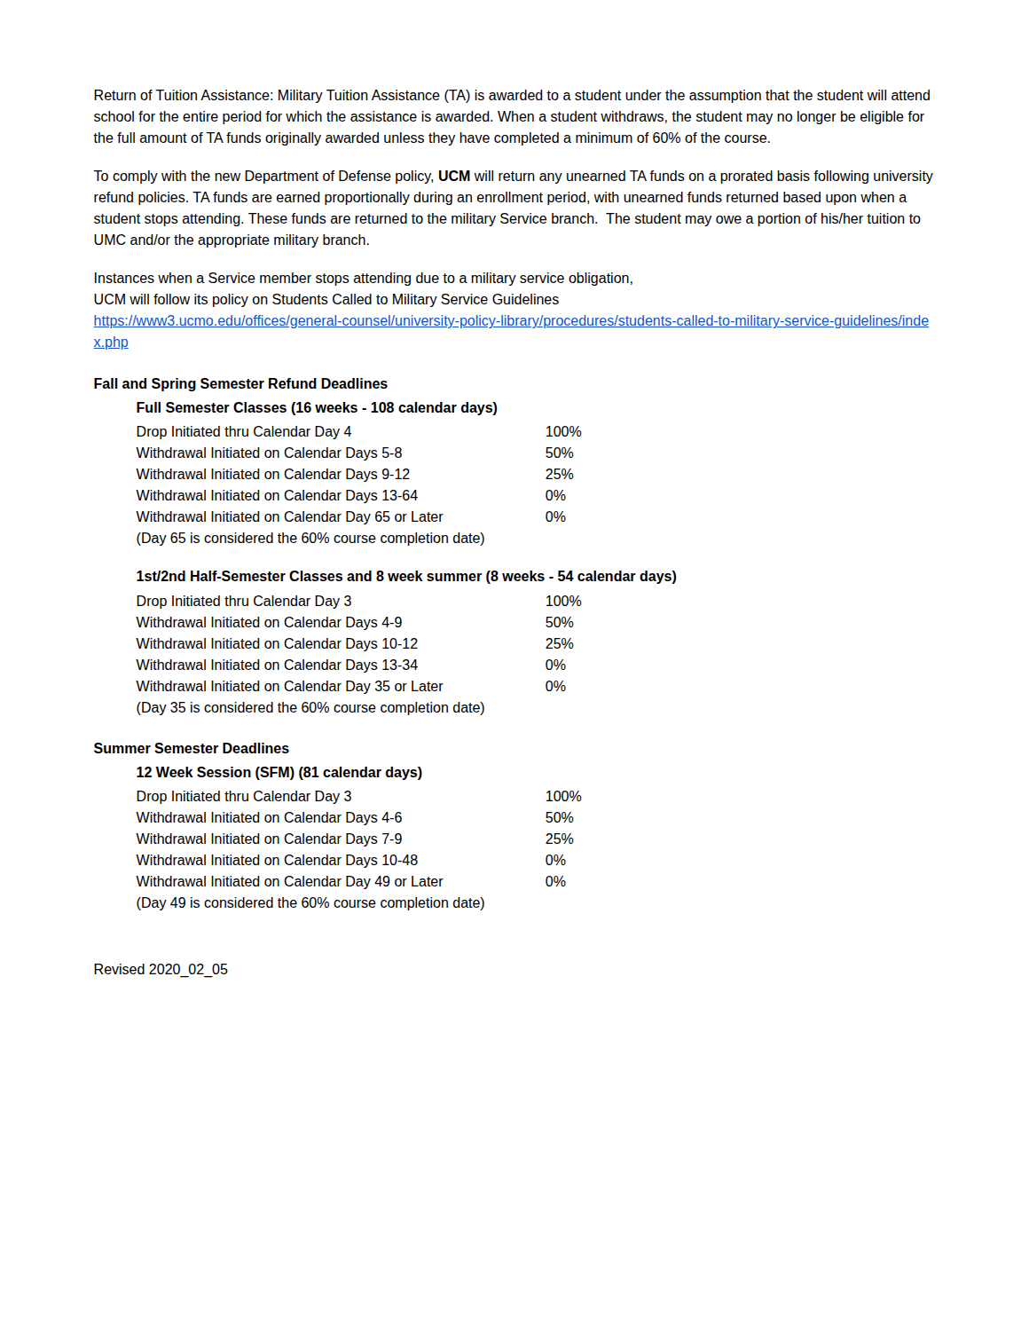Return of Tuition Assistance: Military Tuition Assistance (TA) is awarded to a student under the assumption that the student will attend school for the entire period for which the assistance is awarded. When a student withdraws, the student may no longer be eligible for the full amount of TA funds originally awarded unless they have completed a minimum of 60% of the course.
To comply with the new Department of Defense policy, UCM will return any unearned TA funds on a prorated basis following university refund policies. TA funds are earned proportionally during an enrollment period, with unearned funds returned based upon when a student stops attending. These funds are returned to the military Service branch. The student may owe a portion of his/her tuition to UMC and/or the appropriate military branch.
Instances when a Service member stops attending due to a military service obligation,
UCM will follow its policy on Students Called to Military Service Guidelines
https://www3.ucmo.edu/offices/general-counsel/university-policy-library/procedures/students-called-to-military-service-guidelines/index.php
Fall and Spring Semester Refund Deadlines
Full Semester Classes (16 weeks - 108 calendar days)
| Drop Initiated thru Calendar Day 4 | 100% |
| Withdrawal Initiated on Calendar Days 5-8 | 50% |
| Withdrawal Initiated on Calendar Days 9-12 | 25% |
| Withdrawal Initiated on Calendar Days 13-64 | 0% |
| Withdrawal Initiated on Calendar Day 65 or Later | 0% |
(Day 65 is considered the 60% course completion date)
1st/2nd Half-Semester Classes and 8 week summer (8 weeks - 54 calendar days)
| Drop Initiated thru Calendar Day 3 | 100% |
| Withdrawal Initiated on Calendar Days 4-9 | 50% |
| Withdrawal Initiated on Calendar Days 10-12 | 25% |
| Withdrawal Initiated on Calendar Days 13-34 | 0% |
| Withdrawal Initiated on Calendar Day 35 or Later | 0% |
(Day 35 is considered the 60% course completion date)
Summer Semester Deadlines
12 Week Session (SFM) (81 calendar days)
| Drop Initiated thru Calendar Day 3 | 100% |
| Withdrawal Initiated on Calendar Days 4-6 | 50% |
| Withdrawal Initiated on Calendar Days 7-9 | 25% |
| Withdrawal Initiated on Calendar Days 10-48 | 0% |
| Withdrawal Initiated on Calendar Day 49 or Later | 0% |
(Day 49 is considered the 60% course completion date)
Revised 2020_02_05